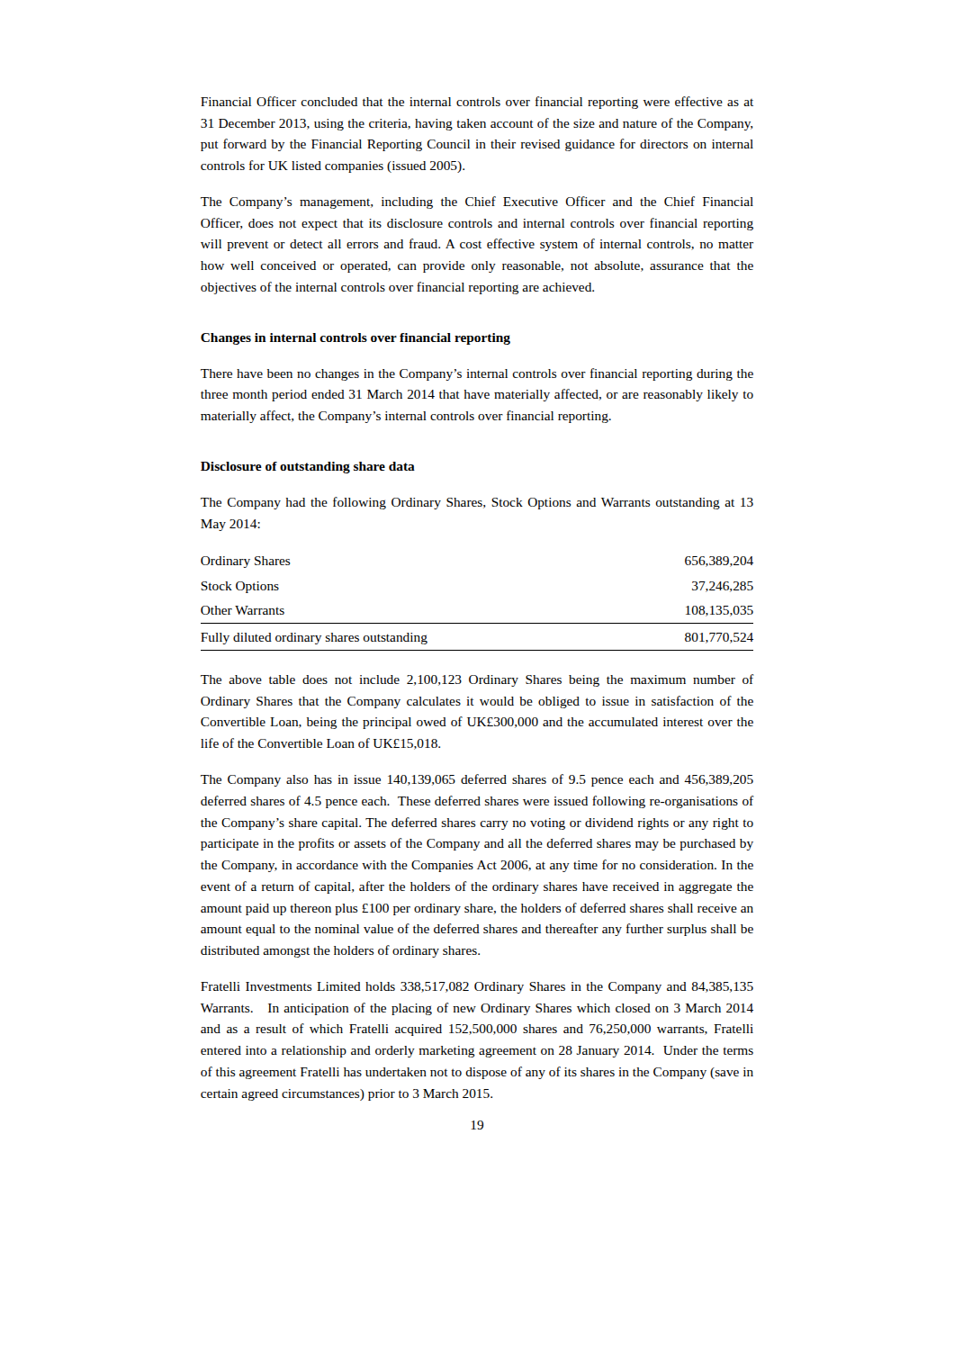Financial Officer concluded that the internal controls over financial reporting were effective as at 31 December 2013, using the criteria, having taken account of the size and nature of the Company, put forward by the Financial Reporting Council in their revised guidance for directors on internal controls for UK listed companies (issued 2005).
The Company’s management, including the Chief Executive Officer and the Chief Financial Officer, does not expect that its disclosure controls and internal controls over financial reporting will prevent or detect all errors and fraud. A cost effective system of internal controls, no matter how well conceived or operated, can provide only reasonable, not absolute, assurance that the objectives of the internal controls over financial reporting are achieved.
Changes in internal controls over financial reporting
There have been no changes in the Company’s internal controls over financial reporting during the three month period ended 31 March 2014 that have materially affected, or are reasonably likely to materially affect, the Company’s internal controls over financial reporting.
Disclosure of outstanding share data
The Company had the following Ordinary Shares, Stock Options and Warrants outstanding at 13 May 2014:
| Ordinary Shares | 656,389,204 |
| Stock Options | 37,246,285 |
| Other Warrants | 108,135,035 |
| Fully diluted ordinary shares outstanding | 801,770,524 |
The above table does not include 2,100,123 Ordinary Shares being the maximum number of Ordinary Shares that the Company calculates it would be obliged to issue in satisfaction of the Convertible Loan, being the principal owed of UK£300,000 and the accumulated interest over the life of the Convertible Loan of UK£15,018.
The Company also has in issue 140,139,065 deferred shares of 9.5 pence each and 456,389,205 deferred shares of 4.5 pence each. These deferred shares were issued following re-organisations of the Company’s share capital. The deferred shares carry no voting or dividend rights or any right to participate in the profits or assets of the Company and all the deferred shares may be purchased by the Company, in accordance with the Companies Act 2006, at any time for no consideration. In the event of a return of capital, after the holders of the ordinary shares have received in aggregate the amount paid up thereon plus £100 per ordinary share, the holders of deferred shares shall receive an amount equal to the nominal value of the deferred shares and thereafter any further surplus shall be distributed amongst the holders of ordinary shares.
Fratelli Investments Limited holds 338,517,082 Ordinary Shares in the Company and 84,385,135 Warrants. In anticipation of the placing of new Ordinary Shares which closed on 3 March 2014 and as a result of which Fratelli acquired 152,500,000 shares and 76,250,000 warrants, Fratelli entered into a relationship and orderly marketing agreement on 28 January 2014. Under the terms of this agreement Fratelli has undertaken not to dispose of any of its shares in the Company (save in certain agreed circumstances) prior to 3 March 2015.
19